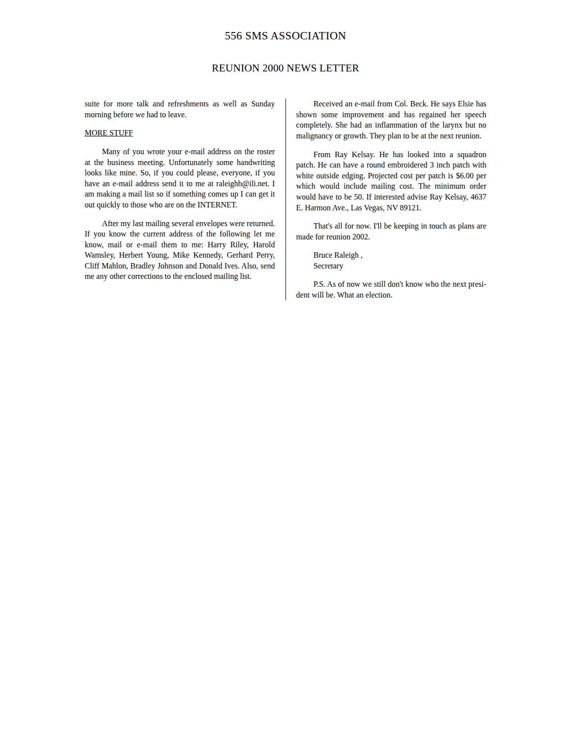556 SMS ASSOCIATION
REUNION 2000 NEWS LETTER
suite for more talk and refreshments as well as Sunday morning before we had to leave.
MORE STUFF
Many of you wrote your e-mail address on the roster at the business meeting. Unfortunately some handwriting looks like mine. So, if you could please, everyone, if you have an e-mail address send it to me at raleighb@ili.net. I am making a mail list so if something comes up I can get it out quickly to those who are on the INTERNET.
After my last mailing several envelopes were returned. If you know the current address of the following let me know, mail or e-mail them to me: Harry Riley, Harold Wamsley, Herbert Young, Mike Kennedy, Gerhard Perry, Cliff Mahlon, Bradley Johnson and Donald Ives. Also, send me any other corrections to the enclosed mailing list.
Received an e-mail from Col. Beck. He says Elsie has shown some improvement and has regained her speech completely. She had an inflammation of the larynx but no malignancy or growth. They plan to be at the next reunion.
From Ray Kelsay. He has looked into a squadron patch. He can have a round embroidered 3 inch patch with white outside edging. Projected cost per patch is $6.00 per which would include mailing cost. The minimum order would have to be 50. If interested advise Ray Kelsay, 4637 E. Harmon Ave., Las Vegas, NV 89121.
That's all for now. I'll be keeping in touch as plans are made for reunion 2002.
Bruce Raleigh , Secretary
P.S. As of now we still don't know who the next president will be. What an election.